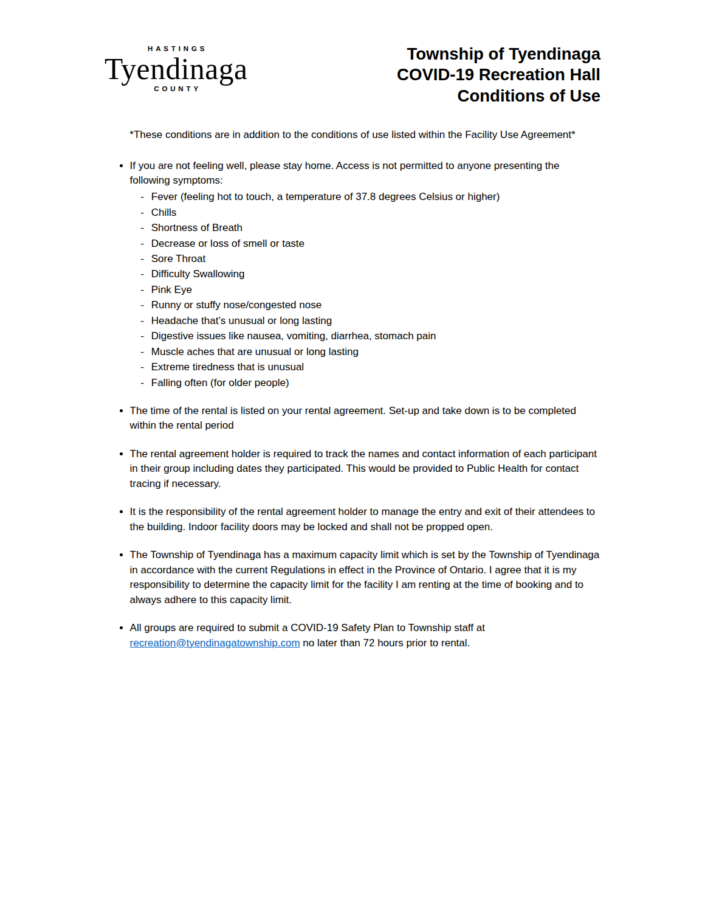Hastings
Tyendinaga
County
Township of Tyendinaga
COVID-19 Recreation Hall
Conditions of Use
*These conditions are in addition to the conditions of use listed within the Facility Use Agreement*
If you are not feeling well, please stay home. Access is not permitted to anyone presenting the following symptoms:
Fever (feeling hot to touch, a temperature of 37.8 degrees Celsius or higher)
Chills
Shortness of Breath
Decrease or loss of smell or taste
Sore Throat
Difficulty Swallowing
Pink Eye
Runny or stuffy nose/congested nose
Headache that’s unusual or long lasting
Digestive issues like nausea, vomiting, diarrhea, stomach pain
Muscle aches that are unusual or long lasting
Extreme tiredness that is unusual
Falling often (for older people)
The time of the rental is listed on your rental agreement. Set-up and take down is to be completed within the rental period
The rental agreement holder is required to track the names and contact information of each participant in their group including dates they participated. This would be provided to Public Health for contact tracing if necessary.
It is the responsibility of the rental agreement holder to manage the entry and exit of their attendees to the building. Indoor facility doors may be locked and shall not be propped open.
The Township of Tyendinaga has a maximum capacity limit which is set by the Township of Tyendinaga in accordance with the current Regulations in effect in the Province of Ontario. I agree that it is my responsibility to determine the capacity limit for the facility I am renting at the time of booking and to always adhere to this capacity limit.
All groups are required to submit a COVID-19 Safety Plan to Township staff at recreation@tyendinagatownship.com no later than 72 hours prior to rental.